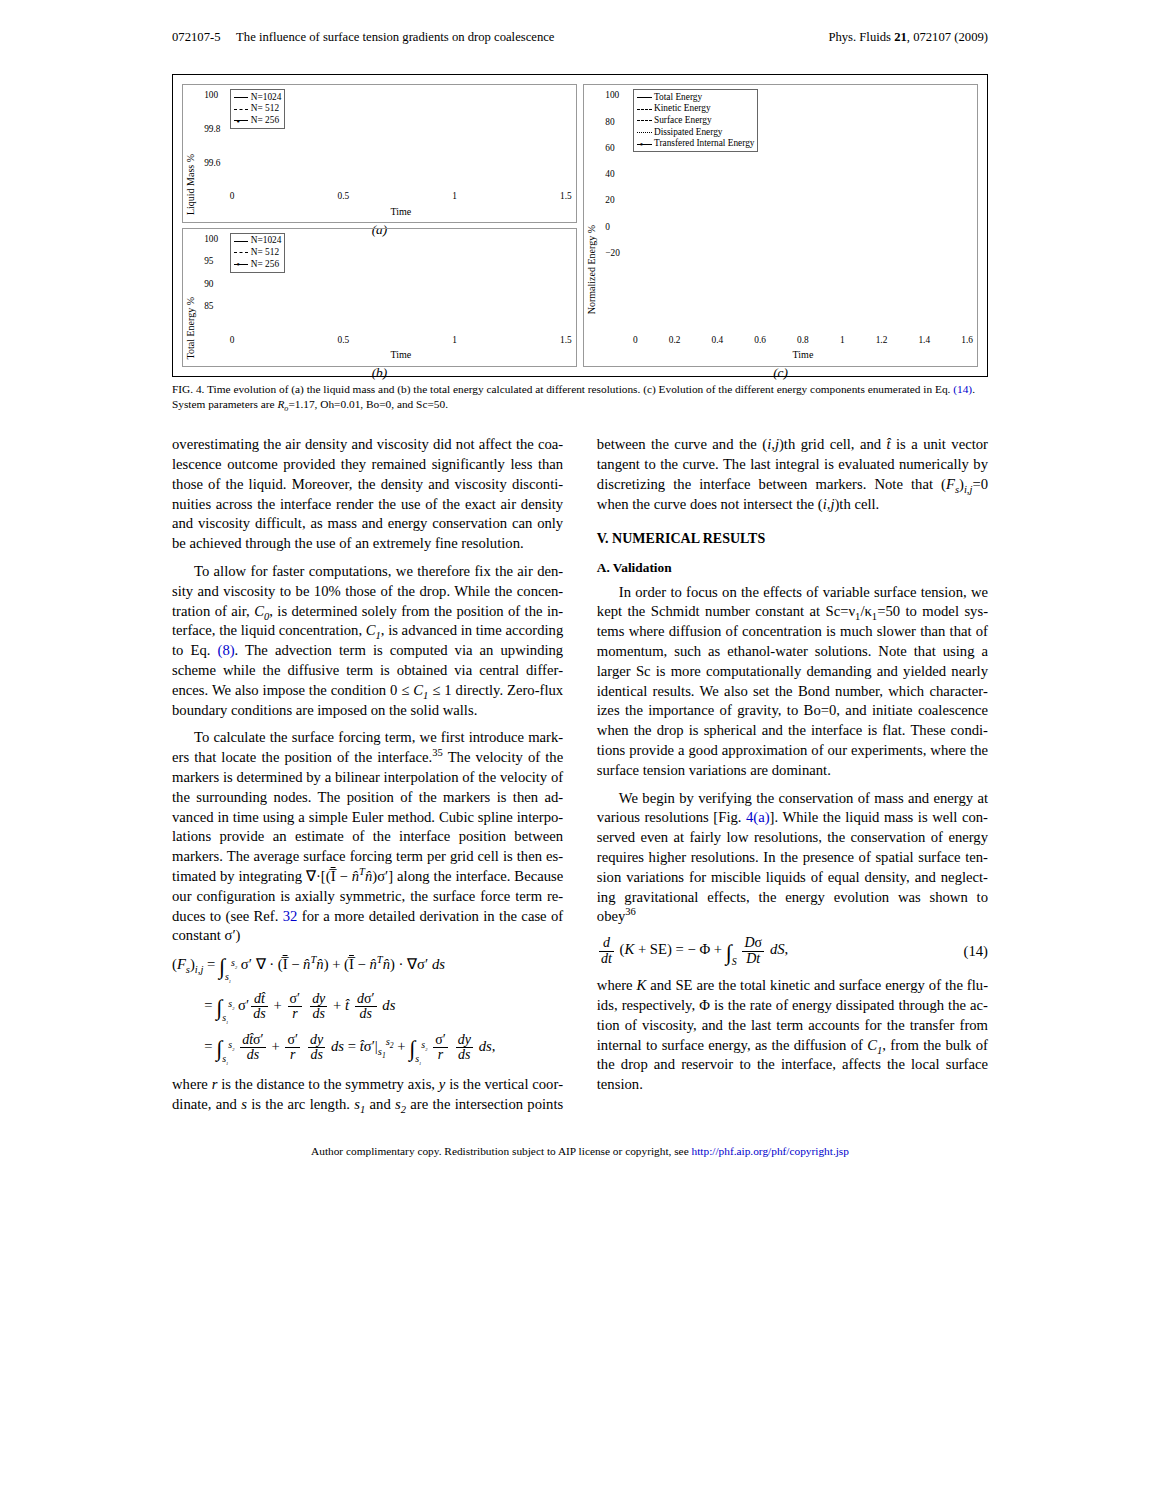072107-5 The influence of surface tension gradients on drop coalescence
Phys. Fluids 21, 072107 (2009)
Liquid Mass %
100 99.8 99.6
N=1024
N= 512
N= 256
00.511.5
Time
(a)
Total Energy %
100 95 90 85
N=1024
N= 512
N= 256
00.511.5
Time
(b)
Normalized Energy %
100 80 60 40 20 0 −20
Total Energy
Kinetic Energy
Surface Energy
Dissipated Energy
Transfered Internal Energy
00.20.40.60.811.21.41.6
Time
(c)
FIG. 4. Time evolution of (a) the liquid mass and (b) the total energy calculated at different resolutions. (c) Evolution of the different energy components enumerated in Eq. (14). System parameters are Ro=1.17, Oh=0.01, Bo=0, and Sc=50.
overestimating the air density and viscosity did not affect the coalescence outcome provided they remained significantly less than those of the liquid. Moreover, the density and viscosity discontinuities across the interface render the use of the exact air density and viscosity difficult, as mass and energy conservation can only be achieved through the use of an extremely fine resolution.
To allow for faster computations, we therefore fix the air density and viscosity to be 10% those of the drop. While the concentration of air, C0, is determined solely from the position of the interface, the liquid concentration, C1, is advanced in time according to Eq. (8). The advection term is computed via an upwinding scheme while the diffusive term is obtained via central differences. We also impose the condition 0 ≤ C1 ≤ 1 directly. Zero-flux boundary conditions are imposed on the solid walls.
To calculate the surface forcing term, we first introduce markers that locate the position of the interface.35 The velocity of the markers is determined by a bilinear interpolation of the velocity of the surrounding nodes. The position of the markers is then advanced in time using a simple Euler method. Cubic spline interpolations provide an estimate of the interface position between markers. The average surface forcing term per grid cell is then estimated by integrating ∇·[(I̅ − n̂Tn̂)σ′] along the interface. Because our configuration is axially symmetric, the surface force term reduces to (see Ref. 32 for a more detailed derivation in the case of constant σ′)
(Fs)i,j = ∫s1s2 σ′ ∇ · (I̅ − n̂Tn̂) + (I̅ − n̂Tn̂) · ∇σ′ ds
= ∫s1s2 σ′dt̂ds + σ′r dy ds + t̂ dσ′ds ds
= ∫s1s2 dt̂σ′ds + σ′r dy ds ds = t̂σ′|s1s2 + ∫s1s2 σ′r dy ds ds,
where r is the distance to the symmetry axis, y is the vertical coordinate, and s is the arc length. s1 and s2 are the intersection points between the curve and the (i,j)th grid cell, and t̂ is a unit vector tangent to the curve. The last integral is evaluated numerically by discretizing the interface between markers. Note that (Fs)i,j=0 when the curve does not intersect the (i,j)th cell.
V. NUMERICAL RESULTS
A. Validation
In order to focus on the effects of variable surface tension, we kept the Schmidt number constant at Sc=ν1/κ1=50 to model systems where diffusion of concentration is much slower than that of momentum, such as ethanol-water solutions. Note that using a larger Sc is more computationally demanding and yielded nearly identical results. We also set the Bond number, which characterizes the importance of gravity, to Bo=0, and initiate coalescence when the drop is spherical and the interface is flat. These conditions provide a good approximation of our experiments, where the surface tension variations are dominant.
We begin by verifying the conservation of mass and energy at various resolutions [Fig. 4(a)]. While the liquid mass is well conserved even at fairly low resolutions, the conservation of energy requires higher resolutions. In the presence of spatial surface tension variations for miscible liquids of equal density, and neglecting gravitational effects, the energy evolution was shown to obey36
ddt (K + SE) = − Φ + ∫S Dσ Dt dS,
(14)
where K and SE are the total kinetic and surface energy of the fluids, respectively, Φ is the rate of energy dissipated through the action of viscosity, and the last term accounts for the transfer from internal to surface energy, as the diffusion of C1, from the bulk of the drop and reservoir to the interface, affects the local surface tension.
Author complimentary copy. Redistribution subject to AIP license or copyright, see http://phf.aip.org/phf/copyright.jsp